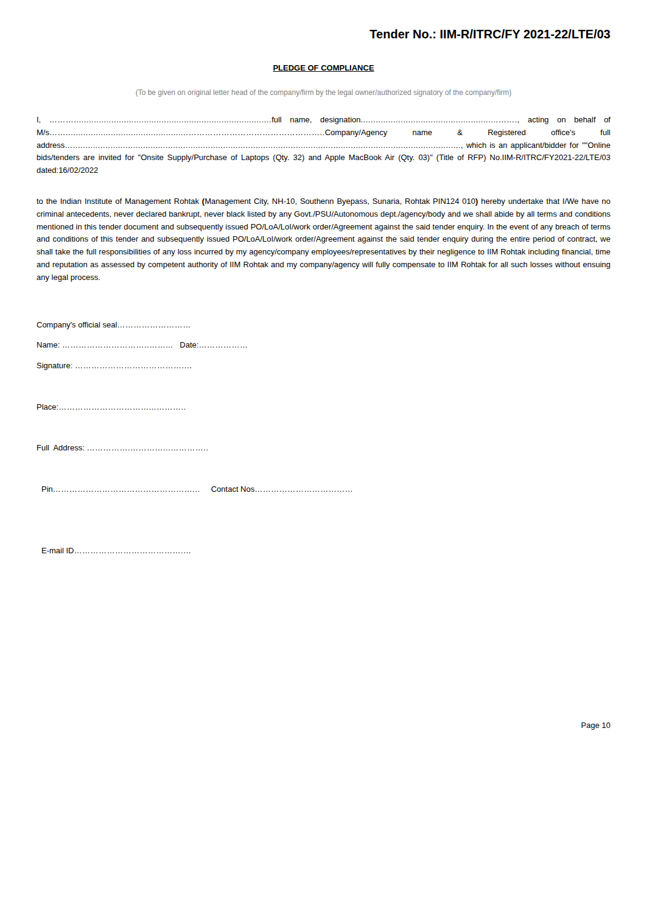Tender No.: IIM-R/ITRC/FY 2021-22/LTE/03
PLEDGE OF COMPLIANCE
(To be given on original letter head of the company/firm by the legal owner/authorized signatory of the company/firm)
I, ………............................................................................... full name, designation.......................................................……., acting on behalf of M/s…….................................................………………………………………….. Company/Agency name & Registered office's full address…..........................................................................................................................................................., which is an applicant/bidder for ""Online bids/tenders are invited for "Onsite Supply/Purchase of Laptops (Qty. 32) and Apple MacBook Air (Qty. 03)" (Title of RFP) No.IIM-R/ITRC/FY2021-22/LTE/03 dated:16/02/2022
to the Indian Institute of Management Rohtak (Management City, NH-10, Southenn Byepass, Sunaria, Rohtak PIN124 010) hereby undertake that I/We have no criminal antecedents, never declared bankrupt, never black listed by any Govt./PSU/Autonomous dept./agency/body and we shall abide by all terms and conditions mentioned in this tender document and subsequently issued PO/LoA/LoI/work order/Agreement against the said tender enquiry. In the event of any breach of terms and conditions of this tender and subsequently issued PO/LoA/LoI/work order/Agreement against the said tender enquiry during the entire period of contract, we shall take the full responsibilities of any loss incurred by my agency/company employees/representatives by their negligence to IIM Rohtak including financial, time and reputation as assessed by competent authority of IIM Rohtak and my company/agency will fully compensate to IIM Rohtak for all such losses without ensuing any legal process.
Company's official seal………………………
Name: …………………………..……... Date:………………
Signature: ………………………………….…
Place:……………………………...………..
Full Address: …………….…………...…………..
Pin……………………………………………... Contact Nos………………………………
E-mail ID………………………………….…
Page 10